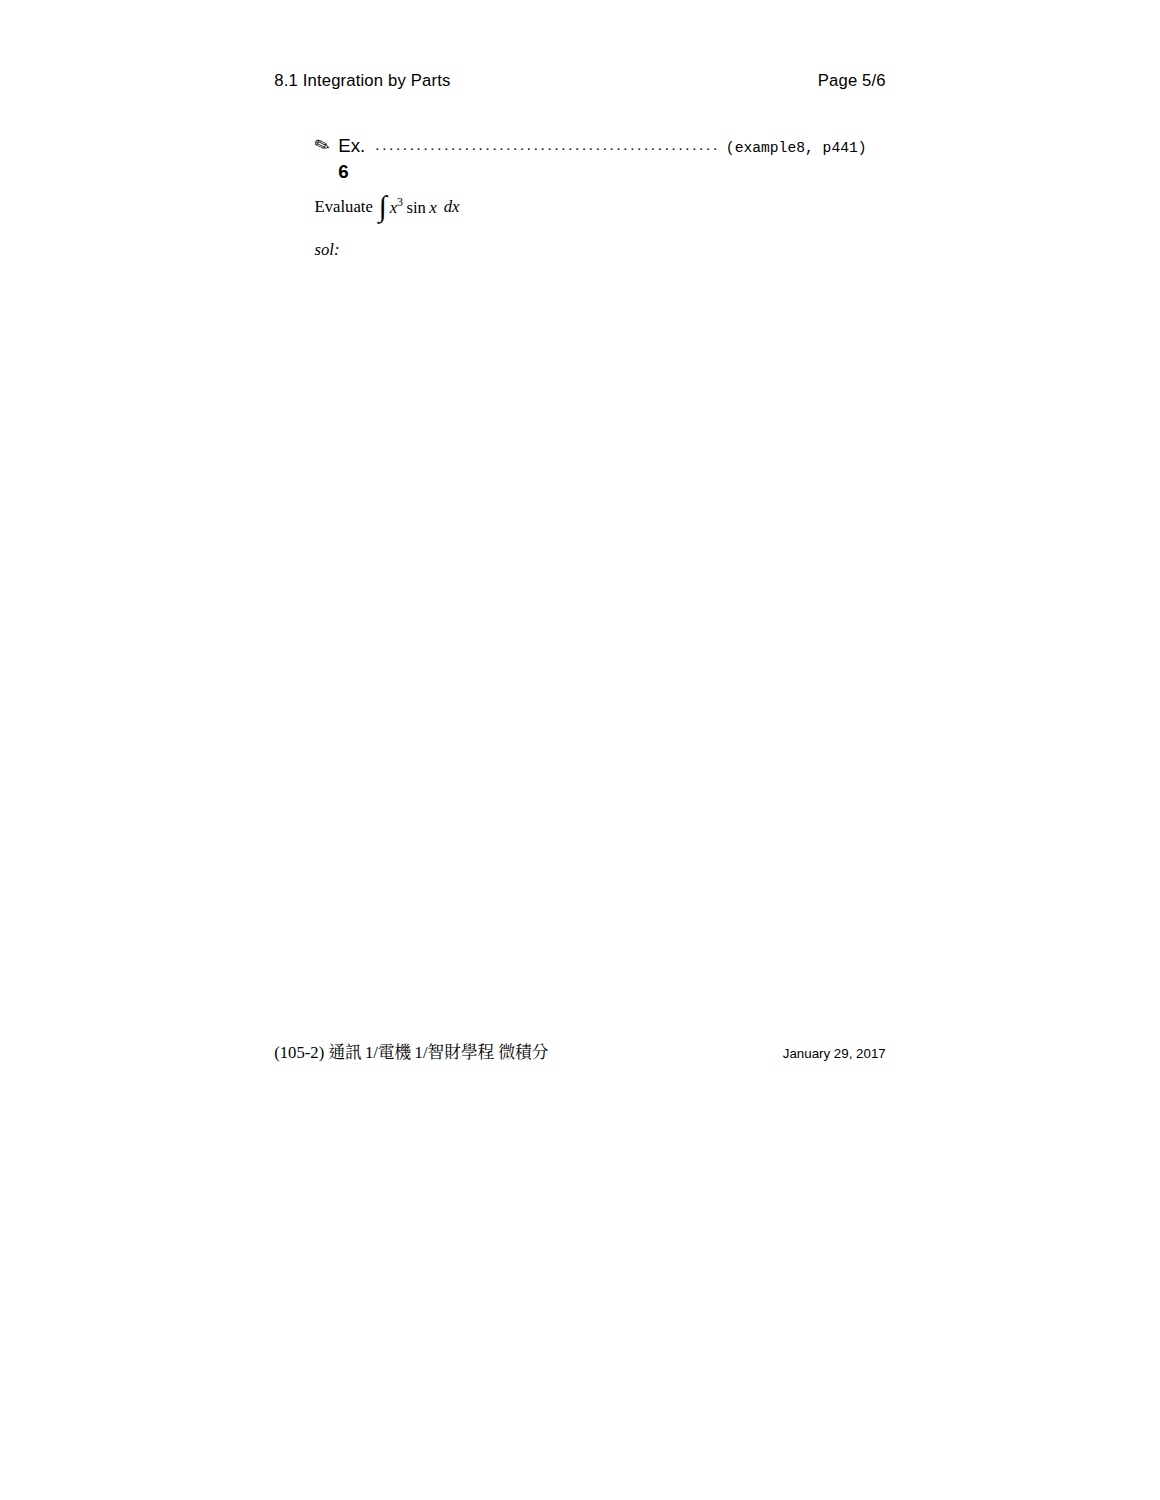8.1 Integration by Parts
Page 5/6
✎ Ex. 6 ................................................................................... (example8, p441)
Evaluate ∫ x3 sin x dx
sol:
(105-2) 通訊 1/電機 1/智財學程 微積分
January 29, 2017